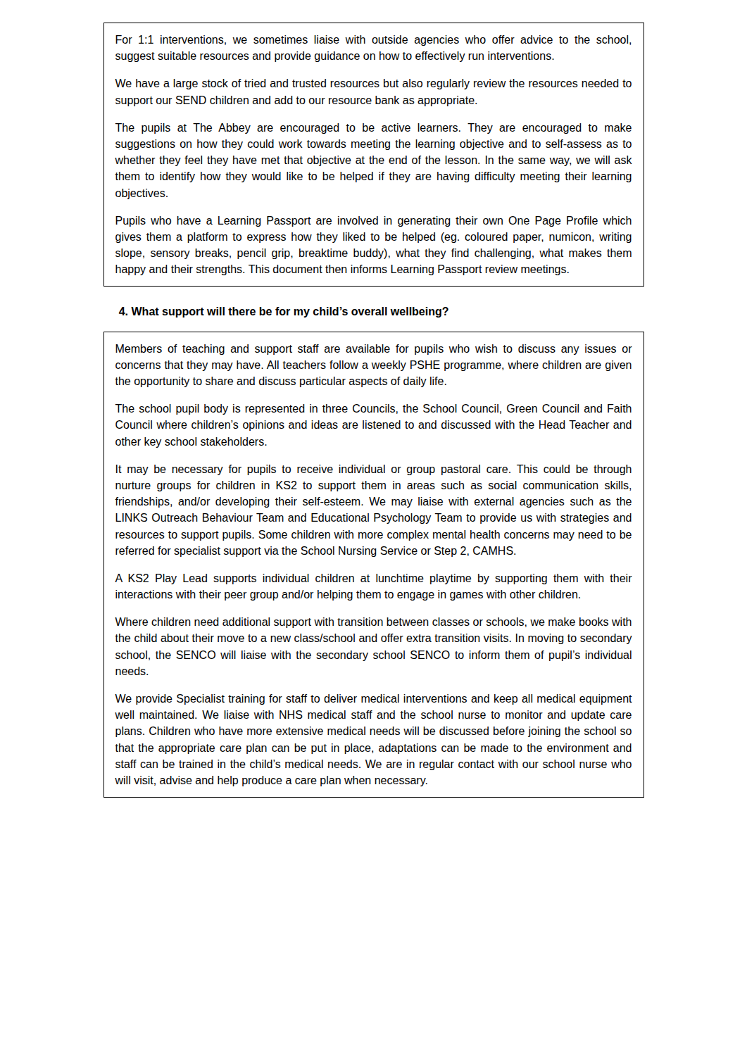For 1:1 interventions, we sometimes liaise with outside agencies who offer advice to the school, suggest suitable resources and provide guidance on how to effectively run interventions.
We have a large stock of tried and trusted resources but also regularly review the resources needed to support our SEND children and add to our resource bank as appropriate.
The pupils at The Abbey are encouraged to be active learners. They are encouraged to make suggestions on how they could work towards meeting the learning objective and to self-assess as to whether they feel they have met that objective at the end of the lesson. In the same way, we will ask them to identify how they would like to be helped if they are having difficulty meeting their learning objectives.
Pupils who have a Learning Passport are involved in generating their own One Page Profile which gives them a platform to express how they liked to be helped (eg. coloured paper, numicon, writing slope, sensory breaks, pencil grip, breaktime buddy), what they find challenging, what makes them happy and their strengths. This document then informs Learning Passport review meetings.
What support will there be for my child’s overall wellbeing?
Members of teaching and support staff are available for pupils who wish to discuss any issues or concerns that they may have. All teachers follow a weekly PSHE programme, where children are given the opportunity to share and discuss particular aspects of daily life.
The school pupil body is represented in three Councils, the School Council, Green Council and Faith Council where children’s opinions and ideas are listened to and discussed with the Head Teacher and other key school stakeholders.
It may be necessary for pupils to receive individual or group pastoral care. This could be through nurture groups for children in KS2 to support them in areas such as social communication skills, friendships, and/or developing their self-esteem. We may liaise with external agencies such as the LINKS Outreach Behaviour Team and Educational Psychology Team to provide us with strategies and resources to support pupils. Some children with more complex mental health concerns may need to be referred for specialist support via the School Nursing Service or Step 2, CAMHS.
A KS2 Play Lead supports individual children at lunchtime playtime by supporting them with their interactions with their peer group and/or helping them to engage in games with other children.
Where children need additional support with transition between classes or schools, we make books with the child about their move to a new class/school and offer extra transition visits. In moving to secondary school, the SENCO will liaise with the secondary school SENCO to inform them of pupil’s individual needs.
We provide Specialist training for staff to deliver medical interventions and keep all medical equipment well maintained. We liaise with NHS medical staff and the school nurse to monitor and update care plans. Children who have more extensive medical needs will be discussed before joining the school so that the appropriate care plan can be put in place, adaptations can be made to the environment and staff can be trained in the child’s medical needs. We are in regular contact with our school nurse who will visit, advise and help produce a care plan when necessary.